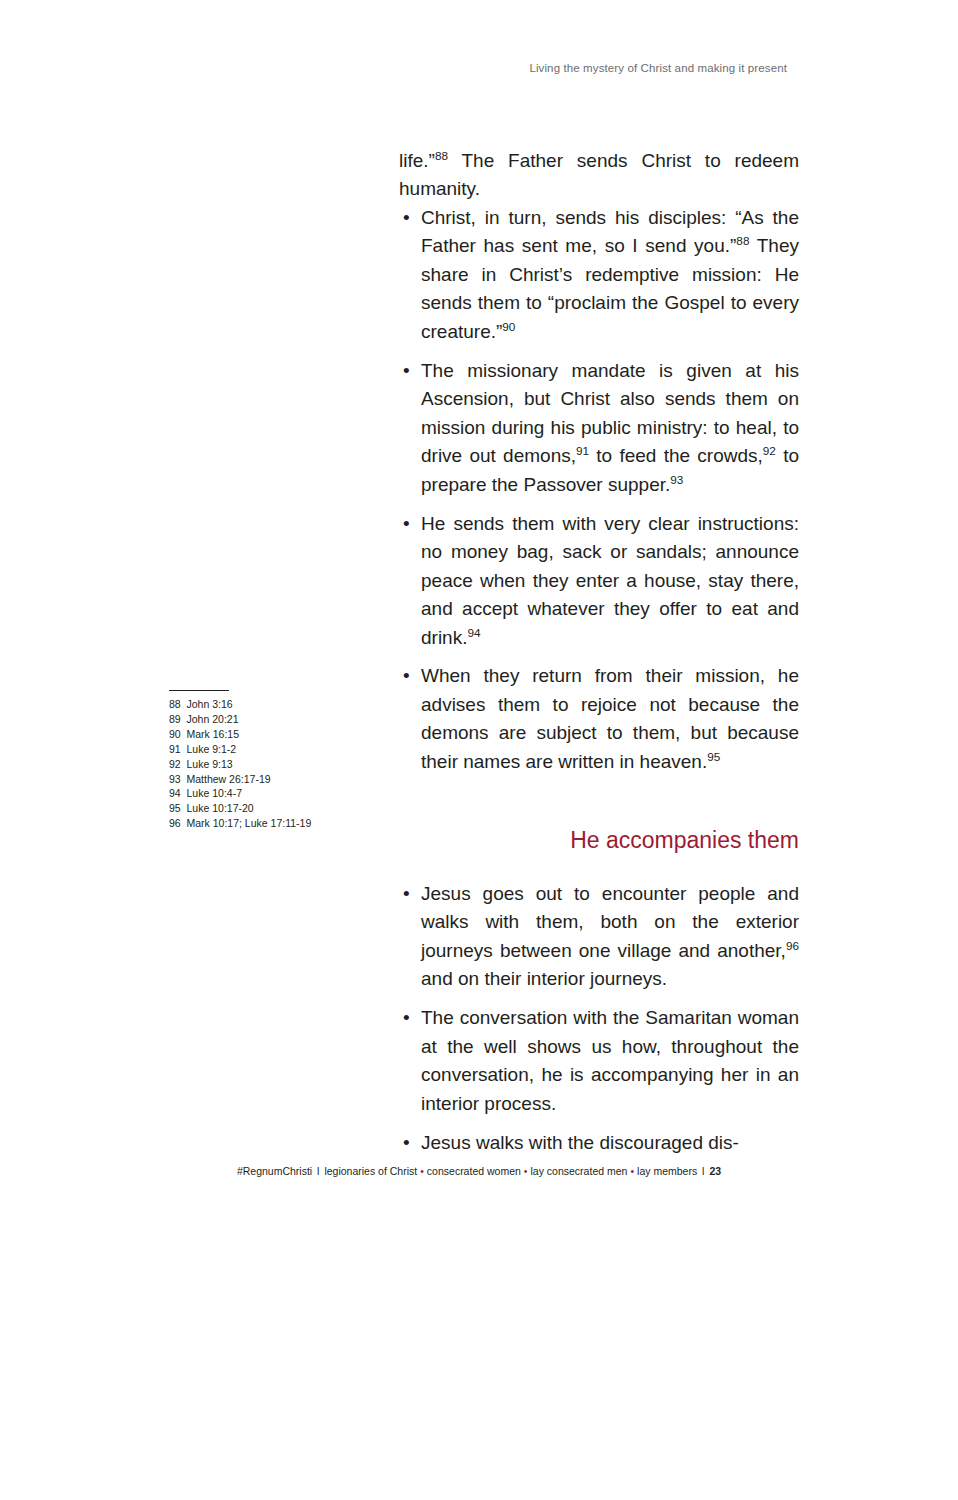Living the mystery of Christ and making it present
life.”88 The Father sends Christ to redeem humanity.
Christ, in turn, sends his disciples: “As the Father has sent me, so I send you.”88 They share in Christ’s redemptive mission: He sends them to “proclaim the Gospel to every creature.”90
The missionary mandate is given at his Ascension, but Christ also sends them on mission during his public ministry: to heal, to drive out demons,91 to feed the crowds,92 to prepare the Passover supper.93
He sends them with very clear instructions: no money bag, sack or sandals; announce peace when they enter a house, stay there, and accept whatever they offer to eat and drink.94
When they return from their mission, he advises them to rejoice not because the demons are subject to them, but because their names are written in heaven.95
He accompanies them
Jesus goes out to encounter people and walks with them, both on the exterior journeys between one village and another,96 and on their interior journeys.
The conversation with the Samaritan woman at the well shows us how, throughout the conversation, he is accompanying her in an interior process.
Jesus walks with the discouraged dis-
88 John 3:16
89 John 20:21
90 Mark 16:15
91 Luke 9:1-2
92 Luke 9:13
93 Matthew 26:17-19
94 Luke 10:4-7
95 Luke 10:17-20
96 Mark 10:17; Luke 17:11-19
#RegnumChristi l legionaries of Christ•consecrated women•lay consecrated men•lay members l 23